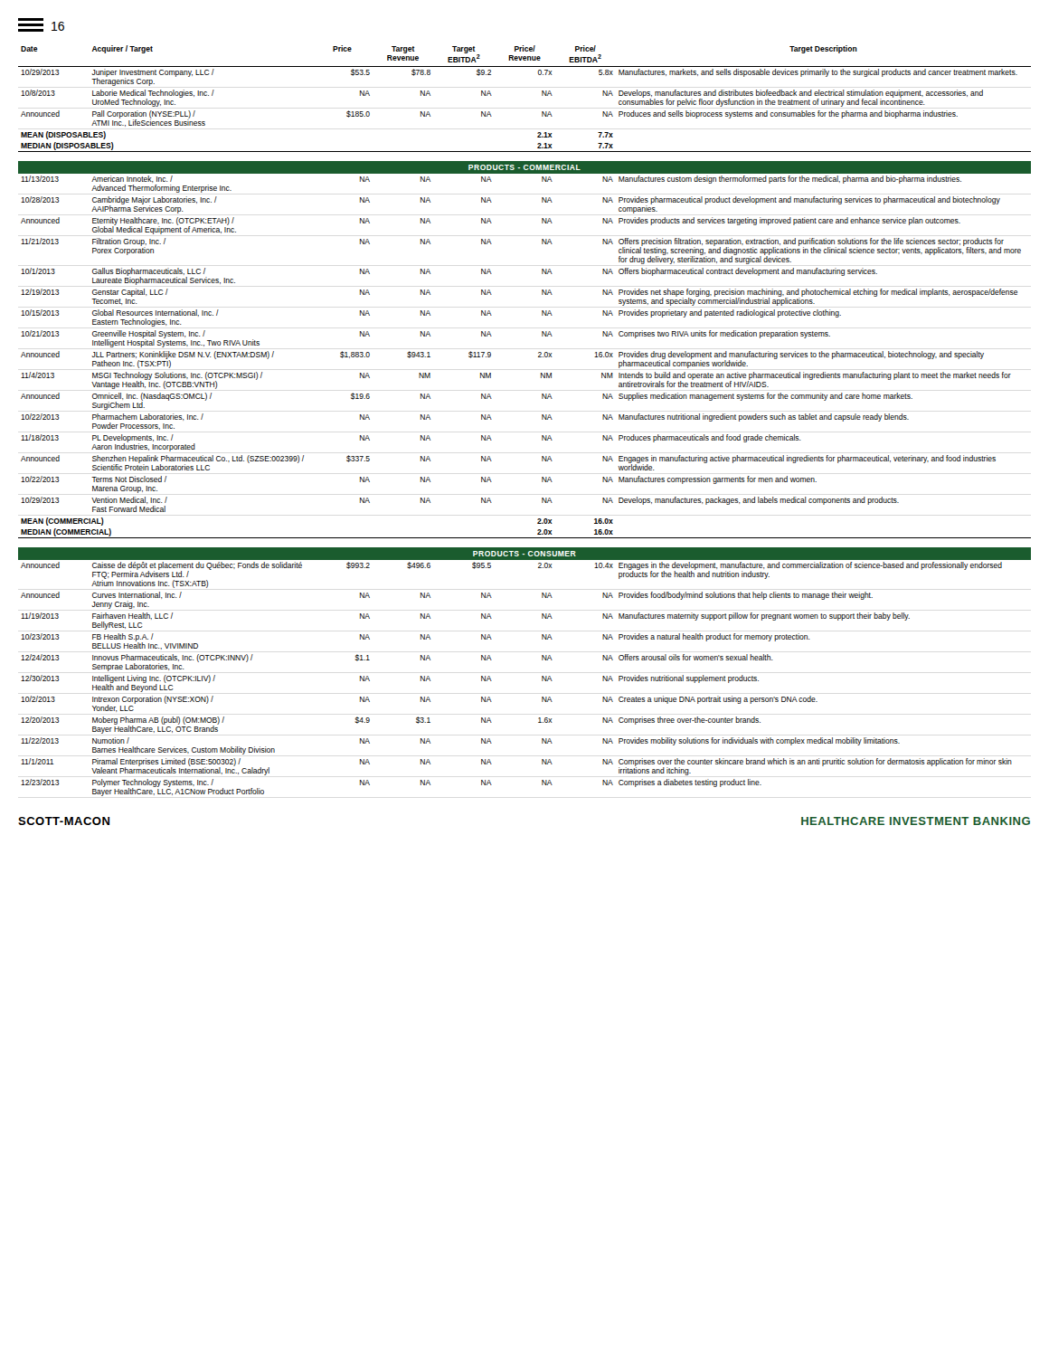16
| Date | Acquirer / Target | Price | Target Revenue | Target EBITDA 2 | Price/ Revenue | Price/ EBITDA 2 | Target Description |
| --- | --- | --- | --- | --- | --- | --- | --- |
| 10/29/2013 | Juniper Investment Company, LLC / Theragenics Corp. | $53.5 | $78.8 | $9.2 | 0.7x | 5.8x | Manufactures, markets, and sells disposable devices primarily to the surgical products and cancer treatment markets. |
| 10/8/2013 | Laborie Medical Technologies, Inc. / UroMed Technology, Inc. | NA | NA | NA | NA | NA | Develops, manufactures and distributes biofeedback and electrical stimulation equipment, accessories, and consumables for pelvic floor dysfunction in the treatment of urinary and fecal incontinence. |
| Announced | Pall Corporation (NYSE:PLL) / ATMI Inc., LifeSciences Business | $185.0 | NA | NA | NA | NA | Produces and sells bioprocess systems and consumables for the pharma and biopharma industries. |
| MEAN (DISPOSABLES) | | | | 2.1x | 7.7x | |
| MEDIAN (DISPOSABLES) | | | | 2.1x | 7.7x | |
| PRODUCTS - COMMERCIAL |
| 11/13/2013 | American Innotek, Inc. / Advanced Thermoforming Enterprise Inc. | NA | NA | NA | NA | NA | Manufactures custom design thermoformed parts for the medical, pharma and bio-pharma industries. |
| 10/28/2013 | Cambridge Major Laboratories, Inc. / AAIPharma Services Corp. | NA | NA | NA | NA | NA | Provides pharmaceutical product development and manufacturing services to pharmaceutical and biotechnology companies. |
| Announced | Eternity Healthcare, Inc. (OTCPK:ETAH) / Global Medical Equipment of America, Inc. | NA | NA | NA | NA | NA | Provides products and services targeting improved patient care and enhance service plan outcomes. |
| 11/21/2013 | Filtration Group, Inc. / Porex Corporation | NA | NA | NA | NA | NA | Offers precision filtration, separation, extraction, and purification solutions for the life sciences sector; products for clinical testing, screening, and diagnostic applications in the clinical science sector; vents, applicators, filters, and more for drug delivery, sterilization, and surgical devices. |
| 10/1/2013 | Gallus Biopharmaceuticals, LLC / Laureate Biopharmaceutical Services, Inc. | NA | NA | NA | NA | NA | Offers biopharmaceutical contract development and manufacturing services. |
| 12/19/2013 | Genstar Capital, LLC / Tecomet, Inc. | NA | NA | NA | NA | NA | Provides net shape forging, precision machining, and photochemical etching for medical implants, aerospace/defense systems, and specialty commercial/industrial applications. |
| 10/15/2013 | Global Resources International, Inc. / Eastern Technologies, Inc. | NA | NA | NA | NA | NA | Provides proprietary and patented radiological protective clothing. |
| 10/21/2013 | Greenville Hospital System, Inc. / Intelligent Hospital Systems, Inc., Two RIVA Units | NA | NA | NA | NA | NA | Comprises two RIVA units for medication preparation systems. |
| Announced | JLL Partners; Koninklijke DSM N.V. (ENXTAM:DSM) / Patheon Inc. (TSX:PTI) | $1,883.0 | $943.1 | $117.9 | 2.0x | 16.0x | Provides drug development and manufacturing services to the pharmaceutical, biotechnology, and specialty pharmaceutical companies worldwide. |
| 11/4/2013 | MSGI Technology Solutions, Inc. (OTCPK:MSGI) / Vantage Health, Inc. (OTCBB:VNTH) | NA | NM | NM | NM | NM | Intends to build and operate an active pharmaceutical ingredients manufacturing plant to meet the market needs for antiretrovirals for the treatment of HIV/AIDS. |
| Announced | Omnicell, Inc. (NasdaqGS:OMCL) / SurgiChem Ltd. | $19.6 | NA | NA | NA | NA | Supplies medication management systems for the community and care home markets. |
| 10/22/2013 | Pharmachem Laboratories, Inc. / Powder Processors, Inc. | NA | NA | NA | NA | NA | Manufactures nutritional ingredient powders such as tablet and capsule ready blends. |
| 11/18/2013 | PL Developments, Inc. / Aaron Industries, Incorporated | NA | NA | NA | NA | NA | Produces pharmaceuticals and food grade chemicals. |
| Announced | Shenzhen Hepalink Pharmaceutical Co., Ltd. (SZSE:002399) / Scientific Protein Laboratories LLC | $337.5 | NA | NA | NA | NA | Engages in manufacturing active pharmaceutical ingredients for pharmaceutical, veterinary, and food industries worldwide. |
| 10/22/2013 | Terms Not Disclosed / Marena Group, Inc. | NA | NA | NA | NA | NA | Manufactures compression garments for men and women. |
| 10/29/2013 | Vention Medical, Inc. / Fast Forward Medical | NA | NA | NA | NA | NA | Develops, manufactures, packages, and labels medical components and products. |
| MEAN (COMMERCIAL) | | | | 2.0x | 16.0x | |
| MEDIAN (COMMERCIAL) | | | | 2.0x | 16.0x | |
| PRODUCTS - CONSUMER |
| Announced | Caisse de dépôt et placement du Québec; Fonds de solidarité FTQ; Permira Advisers Ltd. / Atrium Innovations Inc. (TSX:ATB) | $993.2 | $496.6 | $95.5 | 2.0x | 10.4x | Engages in the development, manufacture, and commercialization of science-based and professionally endorsed products for the health and nutrition industry. |
| Announced | Curves International, Inc. / Jenny Craig, Inc. | NA | NA | NA | NA | NA | Provides food/body/mind solutions that help clients to manage their weight. |
| 11/19/2013 | Fairhaven Health, LLC / BellyRest, LLC | NA | NA | NA | NA | NA | Manufactures maternity support pillow for pregnant women to support their baby belly. |
| 10/23/2013 | FB Health S.p.A. / BELLUS Health Inc., VIVIMIND | NA | NA | NA | NA | NA | Provides a natural health product for memory protection. |
| 12/24/2013 | Innovus Pharmaceuticals, Inc. (OTCPK:INNV) / Semprae Laboratories, Inc. | $1.1 | NA | NA | NA | NA | Offers arousal oils for women's sexual health. |
| 12/30/2013 | Intelligent Living Inc. (OTCPK:ILIV) / Health and Beyond LLC | NA | NA | NA | NA | NA | Provides nutritional supplement products. |
| 10/2/2013 | Intrexon Corporation (NYSE:XON) / Yonder, LLC | NA | NA | NA | NA | NA | Creates a unique DNA portrait using a person's DNA code. |
| 12/20/2013 | Moberg Pharma AB (publ) (OM:MOB) / Bayer HealthCare, LLC, OTC Brands | $4.9 | $3.1 | NA | 1.6x | NA | Comprises three over-the-counter brands. |
| 11/22/2013 | Numotion / Barnes Healthcare Services, Custom Mobility Division | NA | NA | NA | NA | NA | Provides mobility solutions for individuals with complex medical mobility limitations. |
| 11/1/2011 | Piramal Enterprises Limited (BSE:500302) / Valeant Pharmaceuticals International, Inc., Caladryl | NA | NA | NA | NA | NA | Comprises over the counter skincare brand which is an anti pruritic solution for dermatosis application for minor skin irritations and itching. |
| 12/23/2013 | Polymer Technology Systems, Inc. / Bayer HealthCare, LLC, A1CNow Product Portfolio | NA | NA | NA | NA | NA | Comprises a diabetes testing product line. |
SCOTT-MACON
HEALTHCARE INVESTMENT BANKING